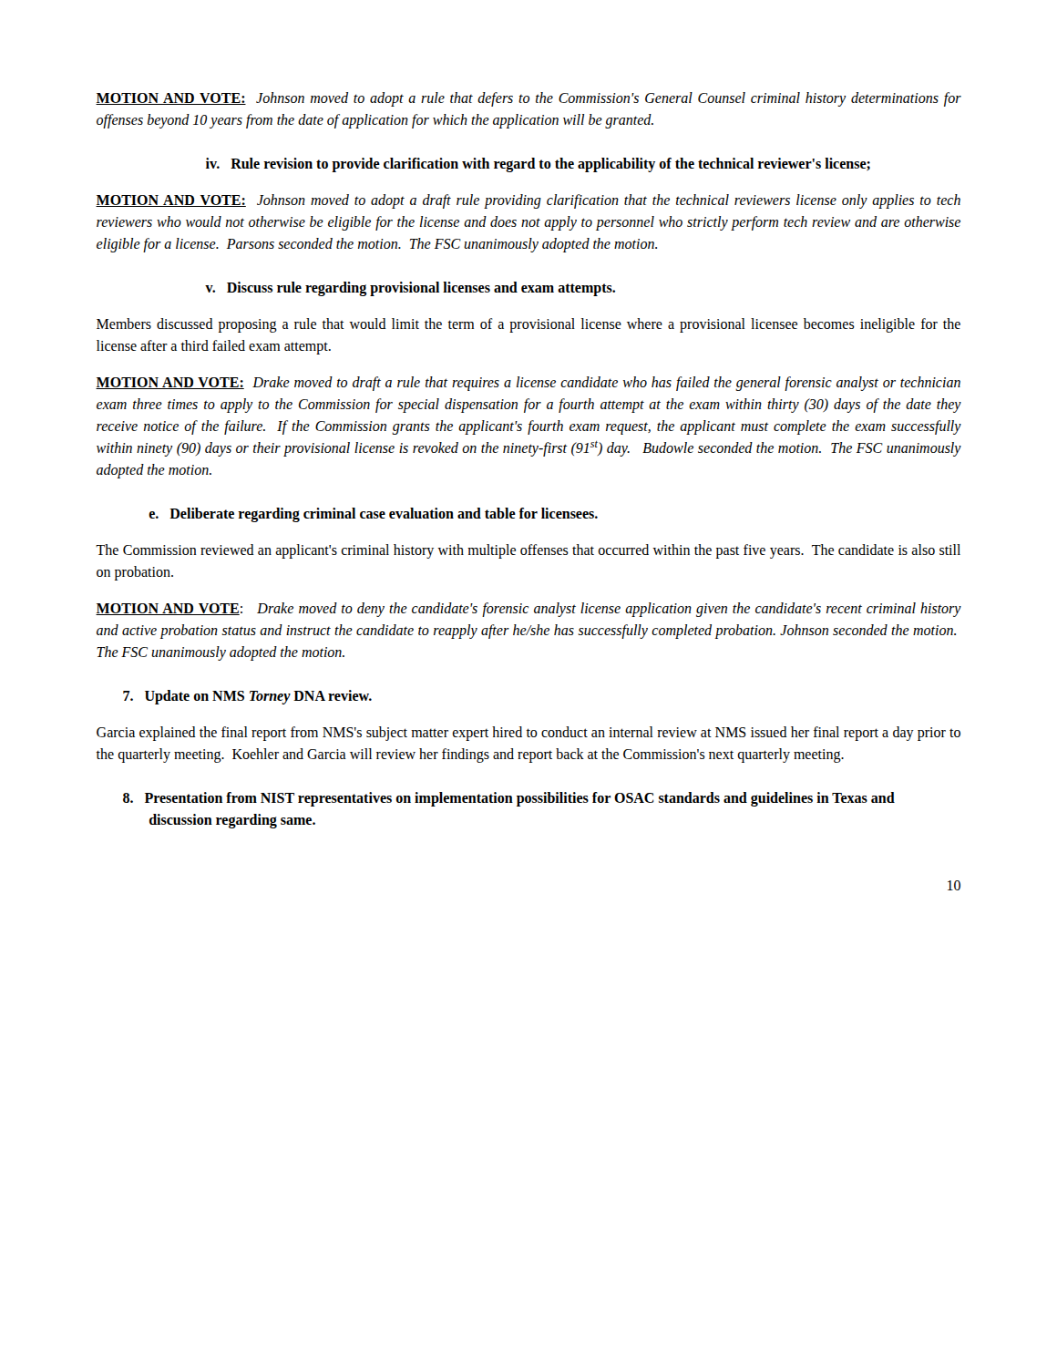MOTION AND VOTE: Johnson moved to adopt a rule that defers to the Commission's General Counsel criminal history determinations for offenses beyond 10 years from the date of application for which the application will be granted.
iv. Rule revision to provide clarification with regard to the applicability of the technical reviewer's license;
MOTION AND VOTE: Johnson moved to adopt a draft rule providing clarification that the technical reviewers license only applies to tech reviewers who would not otherwise be eligible for the license and does not apply to personnel who strictly perform tech review and are otherwise eligible for a license. Parsons seconded the motion. The FSC unanimously adopted the motion.
v. Discuss rule regarding provisional licenses and exam attempts.
Members discussed proposing a rule that would limit the term of a provisional license where a provisional licensee becomes ineligible for the license after a third failed exam attempt.
MOTION AND VOTE: Drake moved to draft a rule that requires a license candidate who has failed the general forensic analyst or technician exam three times to apply to the Commission for special dispensation for a fourth attempt at the exam within thirty (30) days of the date they receive notice of the failure. If the Commission grants the applicant's fourth exam request, the applicant must complete the exam successfully within ninety (90) days or their provisional license is revoked on the ninety-first (91st) day. Budowle seconded the motion. The FSC unanimously adopted the motion.
e. Deliberate regarding criminal case evaluation and table for licensees.
The Commission reviewed an applicant's criminal history with multiple offenses that occurred within the past five years. The candidate is also still on probation.
MOTION AND VOTE: Drake moved to deny the candidate's forensic analyst license application given the candidate's recent criminal history and active probation status and instruct the candidate to reapply after he/she has successfully completed probation. Johnson seconded the motion. The FSC unanimously adopted the motion.
7. Update on NMS Torney DNA review.
Garcia explained the final report from NMS's subject matter expert hired to conduct an internal review at NMS issued her final report a day prior to the quarterly meeting. Koehler and Garcia will review her findings and report back at the Commission's next quarterly meeting.
8. Presentation from NIST representatives on implementation possibilities for OSAC standards and guidelines in Texas and discussion regarding same.
10